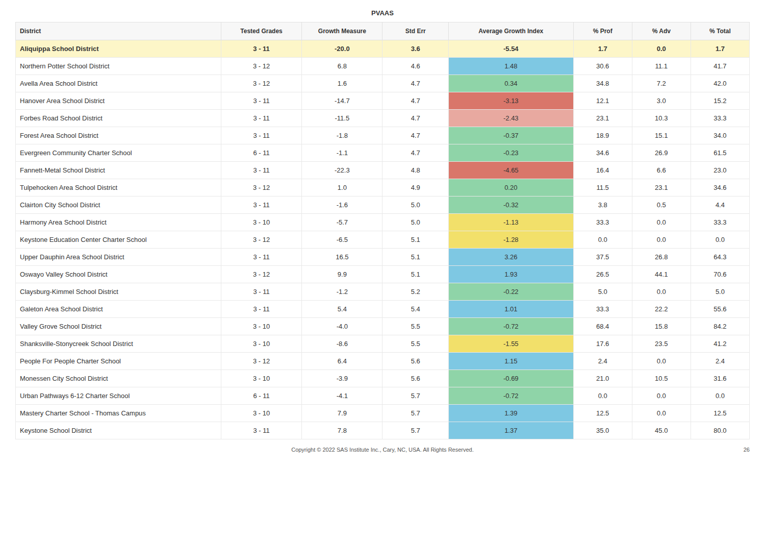PVAAS
| District | Tested Grades | Growth Measure | Std Err | Average Growth Index | % Prof | % Adv | % Total |
| --- | --- | --- | --- | --- | --- | --- | --- |
| Aliquippa School District | 3 - 11 | -20.0 | 3.6 | -5.54 | 1.7 | 0.0 | 1.7 |
| Northern Potter School District | 3 - 12 | 6.8 | 4.6 | 1.48 | 30.6 | 11.1 | 41.7 |
| Avella Area School District | 3 - 12 | 1.6 | 4.7 | 0.34 | 34.8 | 7.2 | 42.0 |
| Hanover Area School District | 3 - 11 | -14.7 | 4.7 | -3.13 | 12.1 | 3.0 | 15.2 |
| Forbes Road School District | 3 - 11 | -11.5 | 4.7 | -2.43 | 23.1 | 10.3 | 33.3 |
| Forest Area School District | 3 - 11 | -1.8 | 4.7 | -0.37 | 18.9 | 15.1 | 34.0 |
| Evergreen Community Charter School | 6 - 11 | -1.1 | 4.7 | -0.23 | 34.6 | 26.9 | 61.5 |
| Fannett-Metal School District | 3 - 11 | -22.3 | 4.8 | -4.65 | 16.4 | 6.6 | 23.0 |
| Tulpehocken Area School District | 3 - 12 | 1.0 | 4.9 | 0.20 | 11.5 | 23.1 | 34.6 |
| Clairton City School District | 3 - 11 | -1.6 | 5.0 | -0.32 | 3.8 | 0.5 | 4.4 |
| Harmony Area School District | 3 - 10 | -5.7 | 5.0 | -1.13 | 33.3 | 0.0 | 33.3 |
| Keystone Education Center Charter School | 3 - 12 | -6.5 | 5.1 | -1.28 | 0.0 | 0.0 | 0.0 |
| Upper Dauphin Area School District | 3 - 11 | 16.5 | 5.1 | 3.26 | 37.5 | 26.8 | 64.3 |
| Oswayo Valley School District | 3 - 12 | 9.9 | 5.1 | 1.93 | 26.5 | 44.1 | 70.6 |
| Claysburg-Kimmel School District | 3 - 11 | -1.2 | 5.2 | -0.22 | 5.0 | 0.0 | 5.0 |
| Galeton Area School District | 3 - 11 | 5.4 | 5.4 | 1.01 | 33.3 | 22.2 | 55.6 |
| Valley Grove School District | 3 - 10 | -4.0 | 5.5 | -0.72 | 68.4 | 15.8 | 84.2 |
| Shanksville-Stonycreek School District | 3 - 10 | -8.6 | 5.5 | -1.55 | 17.6 | 23.5 | 41.2 |
| People For People Charter School | 3 - 12 | 6.4 | 5.6 | 1.15 | 2.4 | 0.0 | 2.4 |
| Monessen City School District | 3 - 10 | -3.9 | 5.6 | -0.69 | 21.0 | 10.5 | 31.6 |
| Urban Pathways 6-12 Charter School | 6 - 11 | -4.1 | 5.7 | -0.72 | 0.0 | 0.0 | 0.0 |
| Mastery Charter School - Thomas Campus | 3 - 10 | 7.9 | 5.7 | 1.39 | 12.5 | 0.0 | 12.5 |
| Keystone School District | 3 - 11 | 7.8 | 5.7 | 1.37 | 35.0 | 45.0 | 80.0 |
Copyright © 2022 SAS Institute Inc., Cary, NC, USA. All Rights Reserved. 26